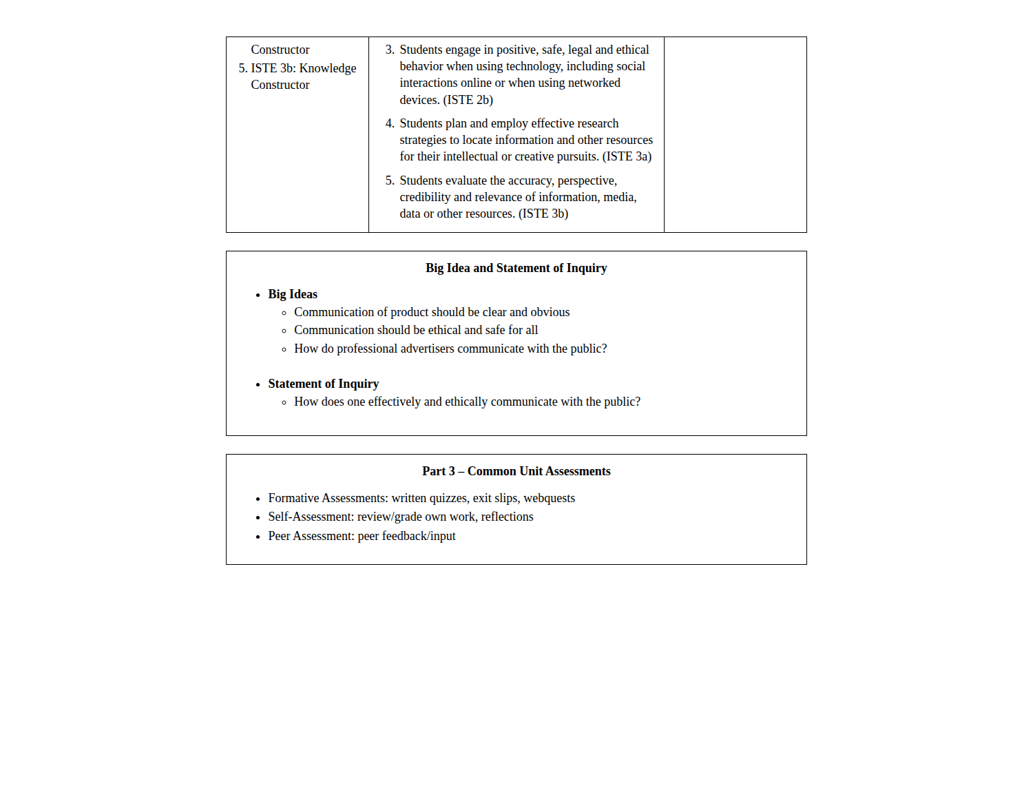| Constructor ISTE 3b: Knowledge Constructor | Students engage in positive, safe, legal and ethical behavior when using technology, including social interactions online or when using networked devices. (ISTE 2b) Students plan and employ effective research strategies to locate information and other resources for their intellectual or creative pursuits. (ISTE 3a) Students evaluate the accuracy, perspective, credibility and relevance of information, media, data or other resources. (ISTE 3b) | |
Big Idea and Statement of Inquiry
Big Ideas
Communication of product should be clear and obvious
Communication should be ethical and safe for all
How do professional advertisers communicate with the public?
Statement of Inquiry
How does one effectively and ethically communicate with the public?
Part 3 – Common Unit Assessments
Formative Assessments: written quizzes, exit slips, webquests
Self-Assessment: review/grade own work, reflections
Peer Assessment: peer feedback/input